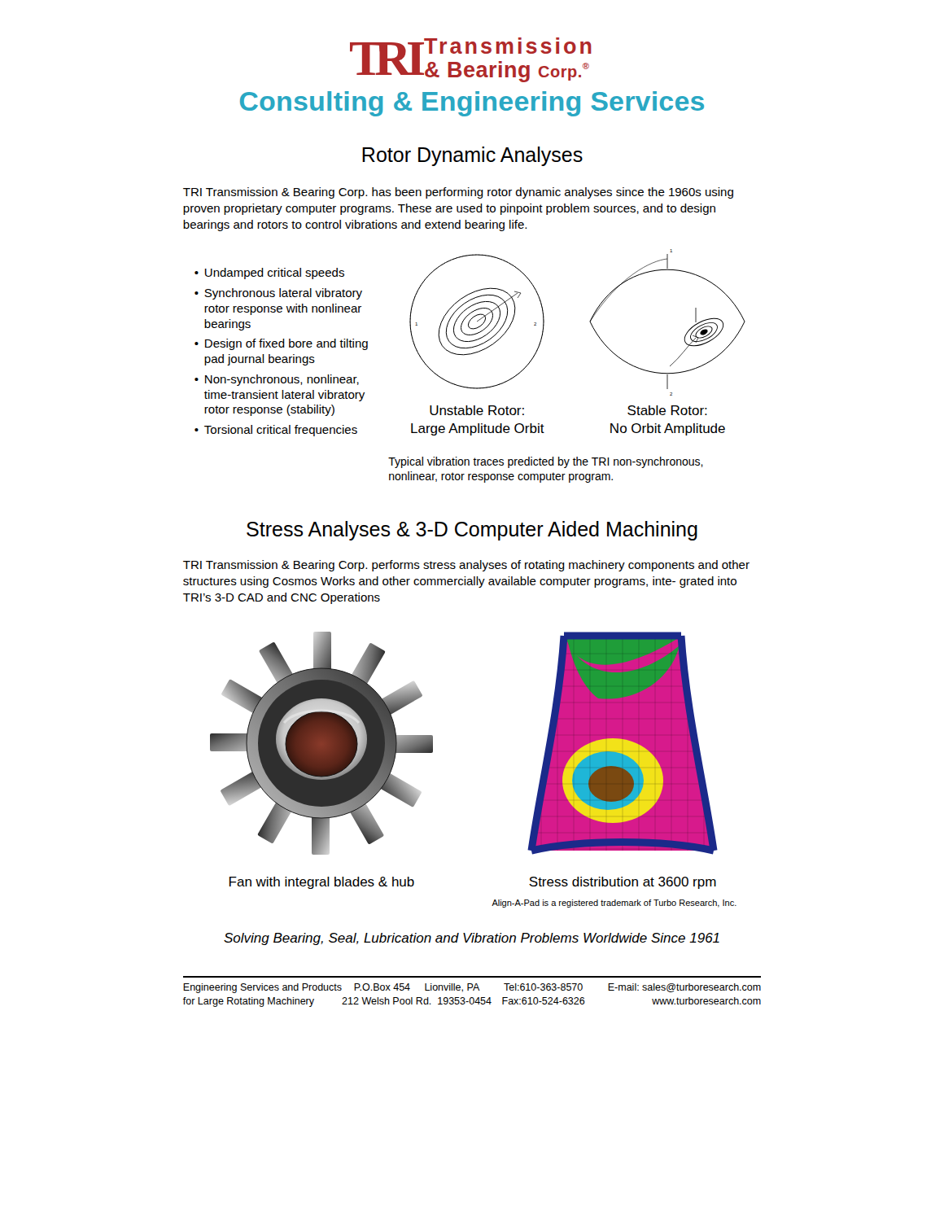TRI
Transmission
& Bearing Corp.®
Consulting & Engineering Services
Rotor Dynamic Analyses
TRI Transmission & Bearing Corp. has been performing rotor dynamic analyses since the 1960s using proven proprietary computer programs. These are used to pinpoint problem sources, and to design bearings and rotors to control vibrations and extend bearing life.
Undamped critical speeds
Synchronous lateral vibratory rotor response with nonlinear bearings
Design of fixed bore and tilting pad journal bearings
Non-synchronous, nonlinear, time-transient lateral vibratory rotor response (stability)
Torsional critical frequencies
1 2
Unstable Rotor: Large Amplitude Orbit
1 2
Stable Rotor: No Orbit Amplitude
Typical vibration traces predicted by the TRI non-synchronous,
nonlinear, rotor response computer program.
Stress Analyses & 3-D Computer Aided Machining
TRI Transmission & Bearing Corp. performs stress analyses of rotating machinery components and other structures using Cosmos Works and other commercially available computer programs, inte- grated into TRI’s 3-D CAD and CNC Operations
Fan with integral blades & hub
Stress distribution at 3600 rpm
Align-A-Pad is a registered trademark of Turbo Research, Inc.
Solving Bearing, Seal, Lubrication and Vibration Problems Worldwide Since 1961
| Engineering Services and Products | P.O.Box 454 Lionville, PA | Tel:610-363-8570 | E-mail: sales@turboresearch.com |
| for Large Rotating Machinery | 212 Welsh Pool Rd. 19353-0454 | Fax:610-524-6326 | www.turboresearch.com |